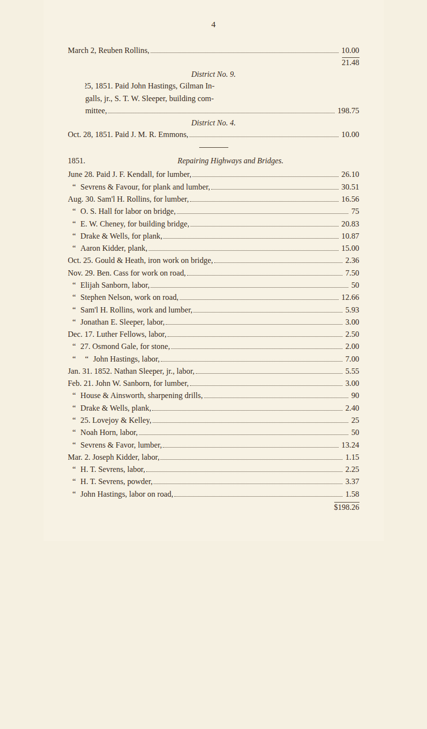4
March 2, Reuben Rollins, 10.00
21.48
District No. 9.
Oct. 25, 1851. Paid John Hastings, Gilman In-
galls, jr., S. T. W. Sleeper, building com-
mittee, 198.75
District No. 4.
Oct. 28, 1851. Paid J. M. R. Emmons, 10.00
1851. Repairing Highways and Bridges.
June 28. Paid J. F. Kendall, for lumber, 26.10
“Sevrens & Favour, for plank and lumber, 30.51
Aug. 30. Sam'l H. Rollins, for lumber, 16.56
“O. S. Hall for labor on bridge, 75
“E. W. Cheney, for building bridge, 20.83
“Drake & Wells, for plank, 10.87
“Aaron Kidder, plank, 15.00
Oct. 25. Gould & Heath, iron work on bridge, 2.36
Nov. 29. Ben. Cass for work on road, 7.50
“Elijah Sanborn, labor, 50
“Stephen Nelson, work on road, 12.66
“Sam'l H. Rollins, work and lumber, 5.93
“Jonathan E. Sleeper, labor, 3.00
Dec. 17. Luther Fellows, labor, 2.50
“27. Osmond Gale, for stone, 2.00
““John Hastings, labor, 7.00
Jan. 31. 1852. Nathan Sleeper, jr., labor, 5.55
Feb. 21. John W. Sanborn, for lumber, 3.00
“House & Ainsworth, sharpening drills, 90
“Drake & Wells, plank, 2.40
“25. Lovejoy & Kelley, 25
“Noah Horn, labor, 50
“Sevrens & Favor, lumber, 13.24
Mar. 2. Joseph Kidder, labor, 1.15
“H. T. Sevrens, labor, 2.25
“H. T. Sevrens, powder, 3.37
“John Hastings, labor on road, 1.58
$198.26